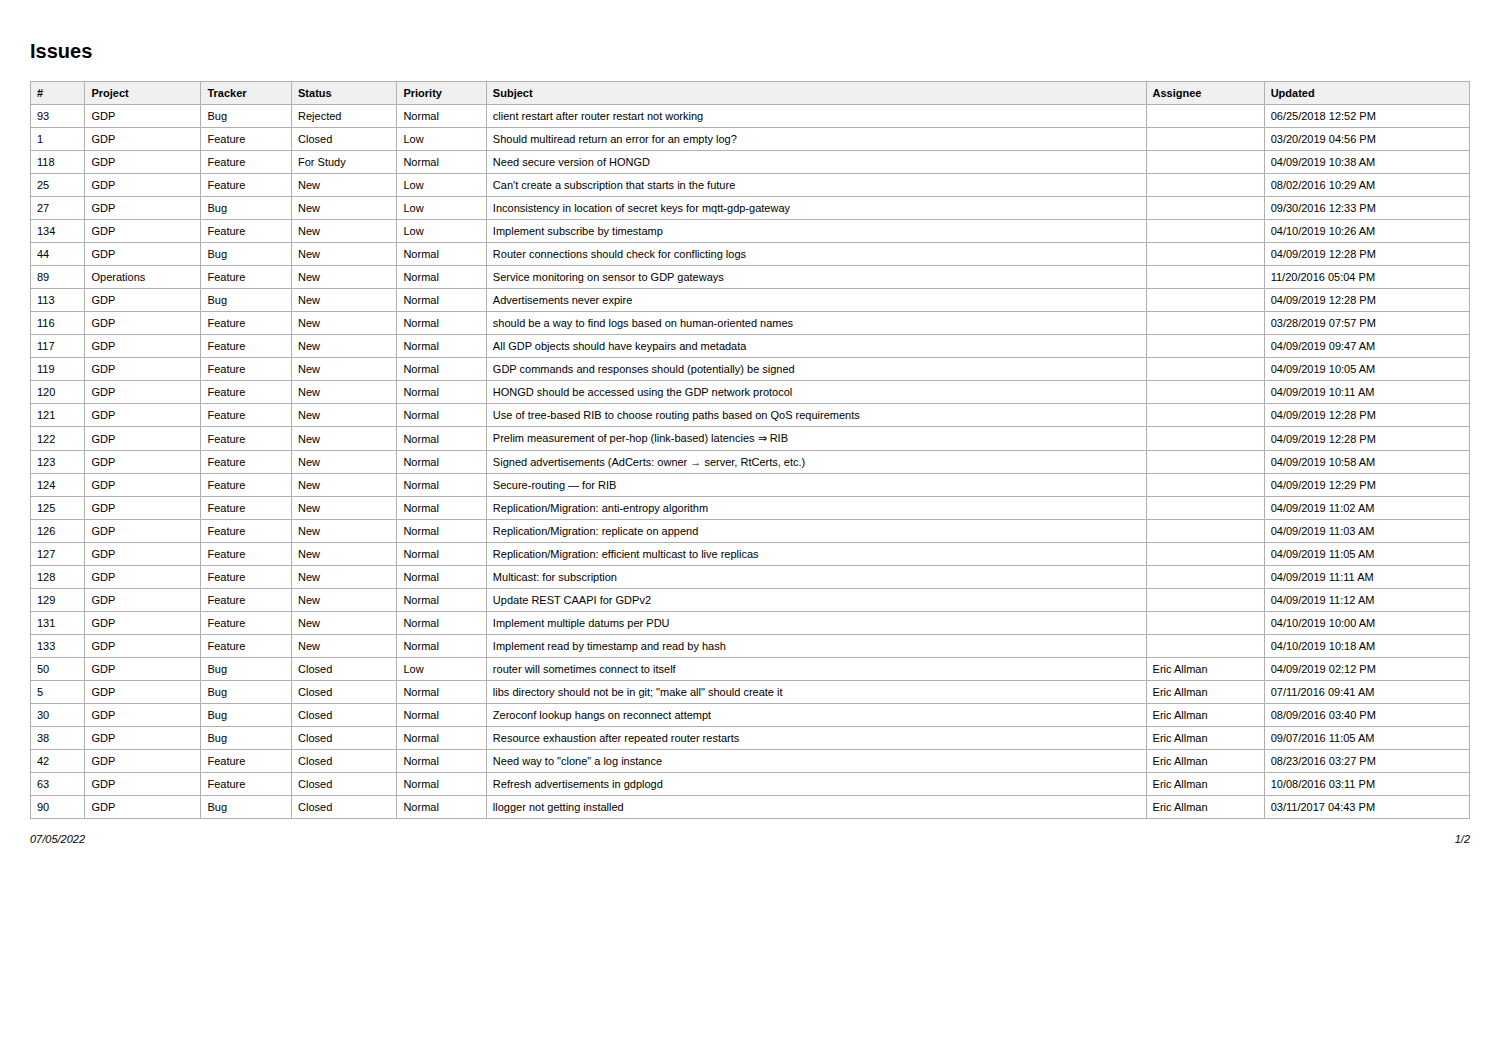Issues
| # | Project | Tracker | Status | Priority | Subject | Assignee | Updated |
| --- | --- | --- | --- | --- | --- | --- | --- |
| 93 | GDP | Bug | Rejected | Normal | client restart after router restart not working | | 06/25/2018 12:52 PM |
| 1 | GDP | Feature | Closed | Low | Should multiread return an error for an empty log? | | 03/20/2019 04:56 PM |
| 118 | GDP | Feature | For Study | Normal | Need secure version of HONGD | | 04/09/2019 10:38 AM |
| 25 | GDP | Feature | New | Low | Can't create a subscription that starts in the future | | 08/02/2016 10:29 AM |
| 27 | GDP | Bug | New | Low | Inconsistency in location of secret keys for mqtt-gdp-gateway | | 09/30/2016 12:33 PM |
| 134 | GDP | Feature | New | Low | Implement subscribe by timestamp | | 04/10/2019 10:26 AM |
| 44 | GDP | Bug | New | Normal | Router connections should check for conflicting logs | | 04/09/2019 12:28 PM |
| 89 | Operations | Feature | New | Normal | Service monitoring on sensor to GDP gateways | | 11/20/2016 05:04 PM |
| 113 | GDP | Bug | New | Normal | Advertisements never expire | | 04/09/2019 12:28 PM |
| 116 | GDP | Feature | New | Normal | should be a way to find logs based on human-oriented names | | 03/28/2019 07:57 PM |
| 117 | GDP | Feature | New | Normal | All GDP objects should have keypairs and metadata | | 04/09/2019 09:47 AM |
| 119 | GDP | Feature | New | Normal | GDP commands and responses should (potentially) be signed | | 04/09/2019 10:05 AM |
| 120 | GDP | Feature | New | Normal | HONGD should be accessed using the GDP network protocol | | 04/09/2019 10:11 AM |
| 121 | GDP | Feature | New | Normal | Use of tree-based RIB to choose routing paths based on QoS requirements | | 04/09/2019 12:28 PM |
| 122 | GDP | Feature | New | Normal | Prelim measurement of per-hop (link-based) latencies ⇒ RIB | | 04/09/2019 12:28 PM |
| 123 | GDP | Feature | New | Normal | Signed advertisements (AdCerts: owner → server, RtCerts, etc.) | | 04/09/2019 10:58 AM |
| 124 | GDP | Feature | New | Normal | Secure-routing — for RIB | | 04/09/2019 12:29 PM |
| 125 | GDP | Feature | New | Normal | Replication/Migration: anti-entropy algorithm | | 04/09/2019 11:02 AM |
| 126 | GDP | Feature | New | Normal | Replication/Migration: replicate on append | | 04/09/2019 11:03 AM |
| 127 | GDP | Feature | New | Normal | Replication/Migration: efficient multicast to live replicas | | 04/09/2019 11:05 AM |
| 128 | GDP | Feature | New | Normal | Multicast: for subscription | | 04/09/2019 11:11 AM |
| 129 | GDP | Feature | New | Normal | Update REST CAAPI for GDPv2 | | 04/09/2019 11:12 AM |
| 131 | GDP | Feature | New | Normal | Implement multiple datums per PDU | | 04/10/2019 10:00 AM |
| 133 | GDP | Feature | New | Normal | Implement read by timestamp and read by hash | | 04/10/2019 10:18 AM |
| 50 | GDP | Bug | Closed | Low | router will sometimes connect to itself | Eric Allman | 04/09/2019 02:12 PM |
| 5 | GDP | Bug | Closed | Normal | libs directory should not be in git; "make all" should create it | Eric Allman | 07/11/2016 09:41 AM |
| 30 | GDP | Bug | Closed | Normal | Zeroconf lookup hangs on reconnect attempt | Eric Allman | 08/09/2016 03:40 PM |
| 38 | GDP | Bug | Closed | Normal | Resource exhaustion after repeated router restarts | Eric Allman | 09/07/2016 11:05 AM |
| 42 | GDP | Feature | Closed | Normal | Need way to "clone" a log instance | Eric Allman | 08/23/2016 03:27 PM |
| 63 | GDP | Feature | Closed | Normal | Refresh advertisements in gdplogd | Eric Allman | 10/08/2016 03:11 PM |
| 90 | GDP | Bug | Closed | Normal | llogger not getting installed | Eric Allman | 03/11/2017 04:43 PM |
07/05/2022 1/2